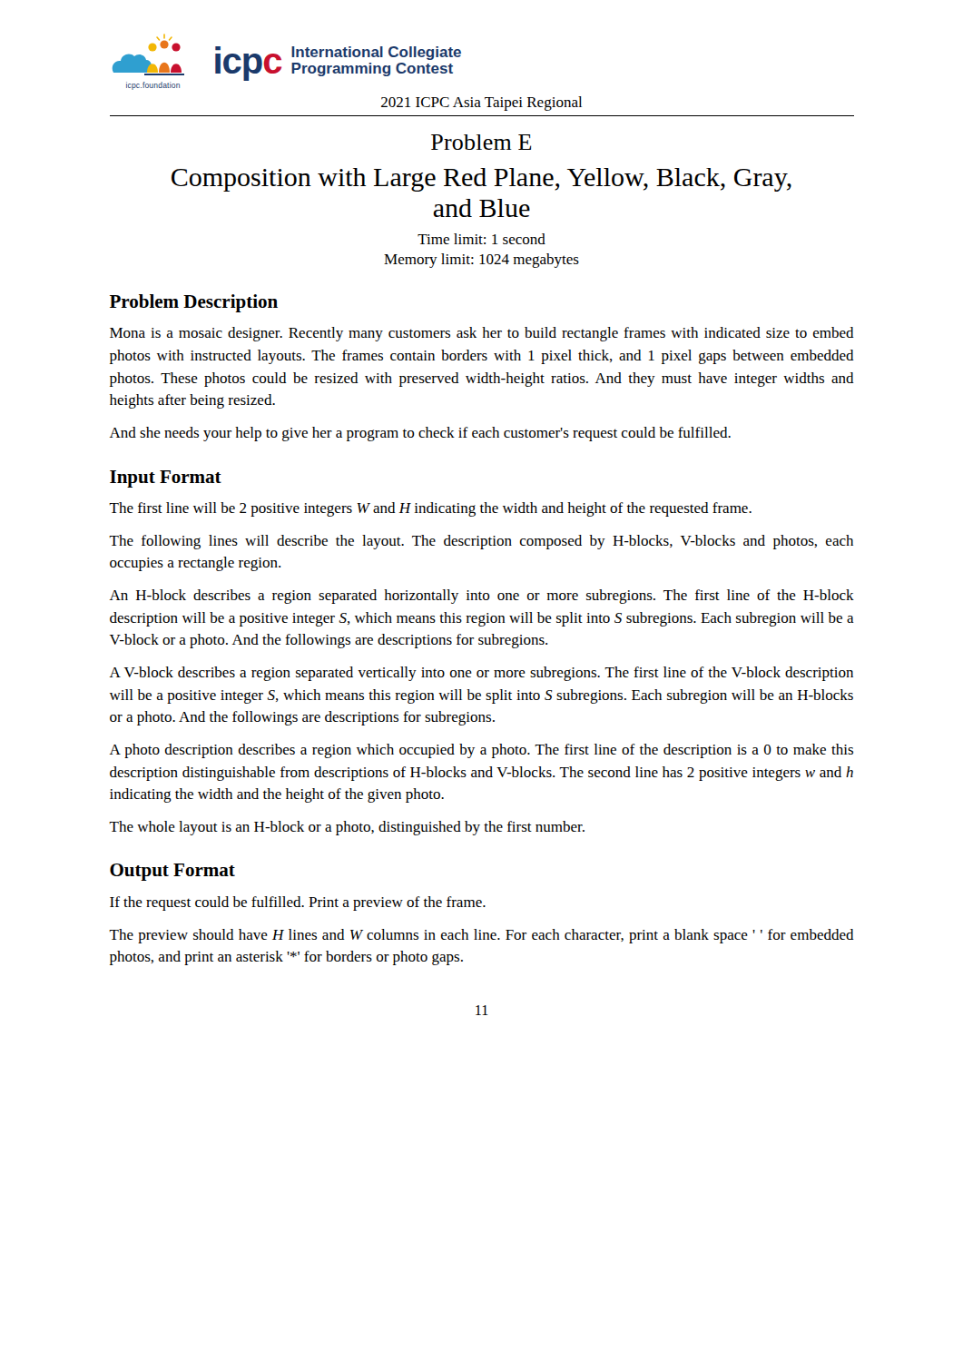icpc.foundation
icpc
International Collegiate
Programming Contest
2021 ICPC Asia Taipei Regional
Problem E
Composition with Large Red Plane, Yellow, Black, Gray,
and Blue
Time limit: 1 second
Memory limit: 1024 megabytes
Problem Description
Mona is a mosaic designer. Recently many customers ask her to build rectangle frames with indicated size to embed photos with instructed layouts. The frames contain borders with 1 pixel thick, and 1 pixel gaps between embedded photos. These photos could be resized with preserved width-height ratios. And they must have integer widths and heights after being resized.
And she needs your help to give her a program to check if each customer's request could be fulfilled.
Input Format
The first line will be 2 positive integers W and H indicating the width and height of the requested frame.
The following lines will describe the layout. The description composed by H-blocks, V-blocks and photos, each occupies a rectangle region.
An H-block describes a region separated horizontally into one or more subregions. The first line of the H-block description will be a positive integer S, which means this region will be split into S subregions. Each subregion will be a V-block or a photo. And the followings are descriptions for subregions.
A V-block describes a region separated vertically into one or more subregions. The first line of the V-block description will be a positive integer S, which means this region will be split into S subregions. Each subregion will be an H-blocks or a photo. And the followings are descriptions for subregions.
A photo description describes a region which occupied by a photo. The first line of the description is a 0 to make this description distinguishable from descriptions of H-blocks and V-blocks. The second line has 2 positive integers w and h indicating the width and the height of the given photo.
The whole layout is an H-block or a photo, distinguished by the first number.
Output Format
If the request could be fulfilled. Print a preview of the frame.
The preview should have H lines and W columns in each line. For each character, print a blank space ' ' for embedded photos, and print an asterisk '*' for borders or photo gaps.
11